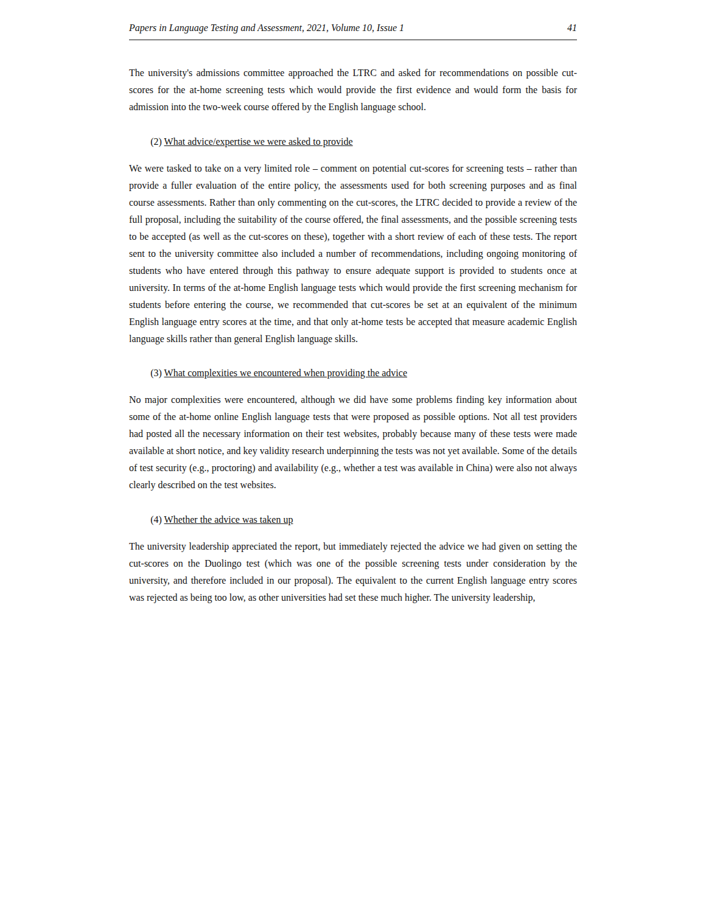Papers in Language Testing and Assessment, 2021, Volume 10, Issue 1 41
The university's admissions committee approached the LTRC and asked for recommendations on possible cut-scores for the at-home screening tests which would provide the first evidence and would form the basis for admission into the two-week course offered by the English language school.
(2) What advice/expertise we were asked to provide
We were tasked to take on a very limited role – comment on potential cut-scores for screening tests – rather than provide a fuller evaluation of the entire policy, the assessments used for both screening purposes and as final course assessments. Rather than only commenting on the cut-scores, the LTRC decided to provide a review of the full proposal, including the suitability of the course offered, the final assessments, and the possible screening tests to be accepted (as well as the cut-scores on these), together with a short review of each of these tests. The report sent to the university committee also included a number of recommendations, including ongoing monitoring of students who have entered through this pathway to ensure adequate support is provided to students once at university. In terms of the at-home English language tests which would provide the first screening mechanism for students before entering the course, we recommended that cut-scores be set at an equivalent of the minimum English language entry scores at the time, and that only at-home tests be accepted that measure academic English language skills rather than general English language skills.
(3) What complexities we encountered when providing the advice
No major complexities were encountered, although we did have some problems finding key information about some of the at-home online English language tests that were proposed as possible options. Not all test providers had posted all the necessary information on their test websites, probably because many of these tests were made available at short notice, and key validity research underpinning the tests was not yet available. Some of the details of test security (e.g., proctoring) and availability (e.g., whether a test was available in China) were also not always clearly described on the test websites.
(4) Whether the advice was taken up
The university leadership appreciated the report, but immediately rejected the advice we had given on setting the cut-scores on the Duolingo test (which was one of the possible screening tests under consideration by the university, and therefore included in our proposal). The equivalent to the current English language entry scores was rejected as being too low, as other universities had set these much higher. The university leadership,